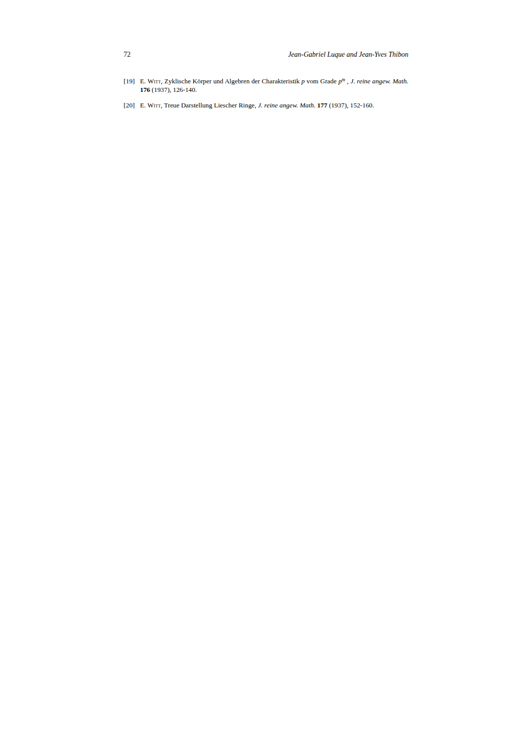72 Jean-Gabriel Luque and Jean-Yves Thibon
[19] E. Witt, Zyklische Körper und Algebren der Charakteristik p vom Grade pm , J. reine angew. Math. 176 (1937), 126-140.
[20] E. Witt, Treue Darstellung Liescher Ringe, J. reine angew. Math. 177 (1937), 152-160.